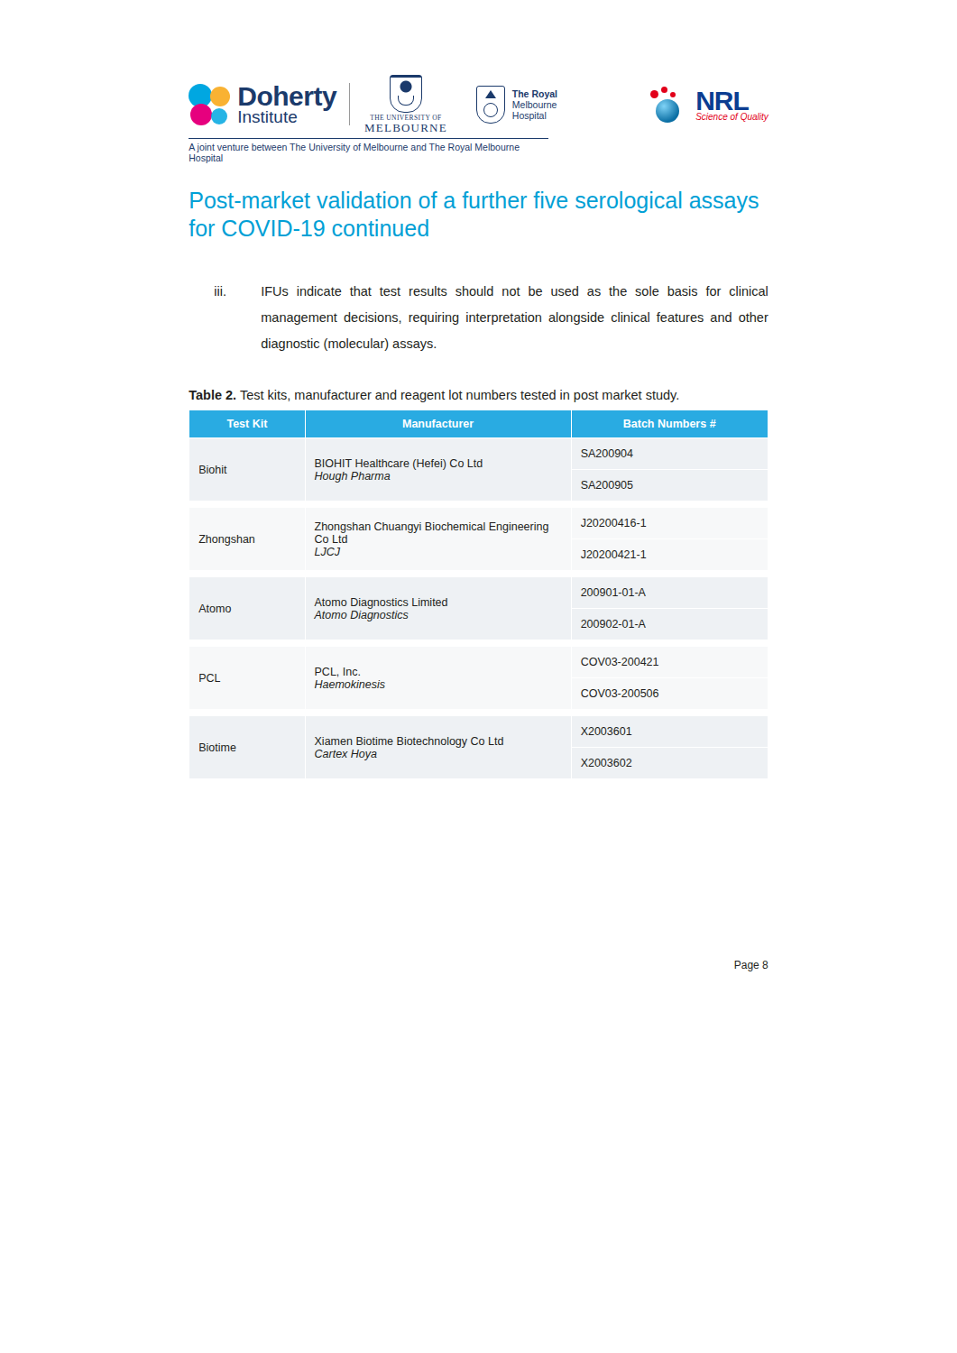Doherty Institute
THE UNIVERSITY OF MELBOURNE
The Royal
Melbourne
Hospital
NRL Science of Quality
A joint venture between The University of Melbourne and The Royal Melbourne Hospital
Post-market validation of a further five serological assays
for COVID-19 continued
iii.
IFUs indicate that test results should not be used as the sole basis for clinical management decisions, requiring interpretation alongside clinical features and other diagnostic (molecular) assays.
Table 2. Test kits, manufacturer and reagent lot numbers tested in post market study.
| Test Kit | Manufacturer | Batch Numbers # |
| --- | --- | --- |
| Biohit | BIOHIT Healthcare (Hefei) Co Ltd Hough Pharma | SA200904 |
| SA200905 |
| Zhongshan | Zhongshan Chuangyi Biochemical Engineering Co Ltd LJCJ | J20200416-1 |
| J20200421-1 |
| Atomo | Atomo Diagnostics Limited Atomo Diagnostics | 200901-01-A |
| 200902-01-A |
| PCL | PCL, Inc. Haemokinesis | COV03-200421 |
| COV03-200506 |
| Biotime | Xiamen Biotime Biotechnology Co Ltd Cartex Hoya | X2003601 |
| X2003602 |
Page 8